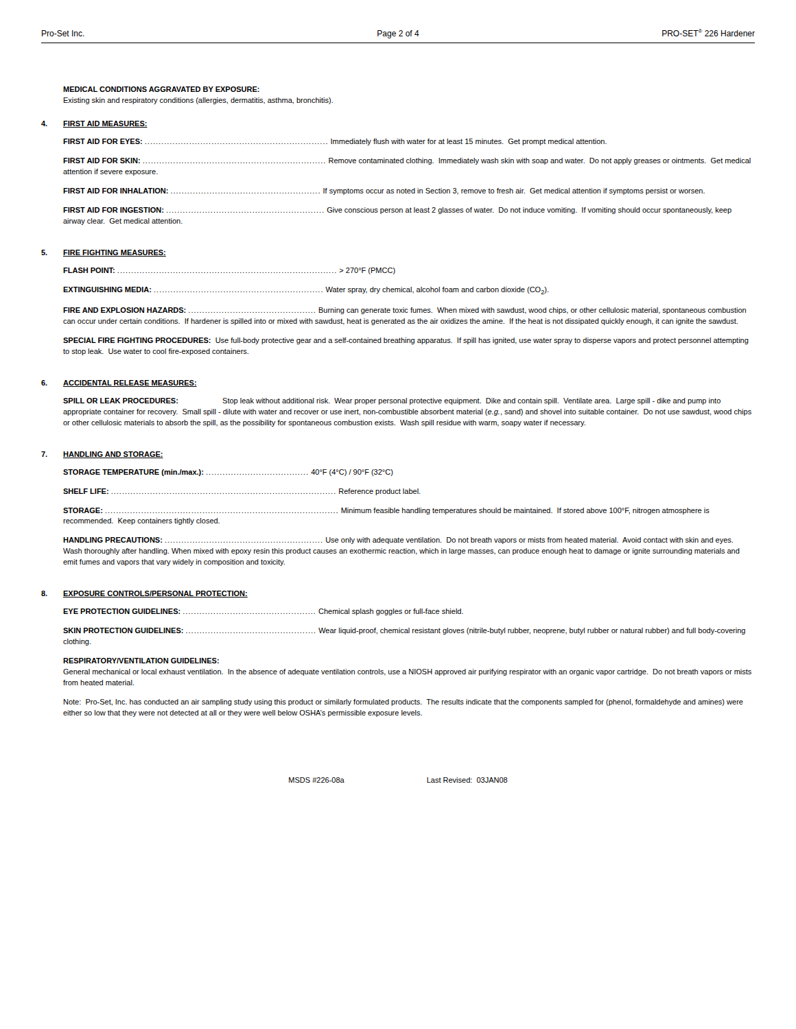Pro-Set Inc.
Page 2 of 4
PRO-SET® 226 Hardener
MEDICAL CONDITIONS AGGRAVATED BY EXPOSURE:
Existing skin and respiratory conditions (allergies, dermatitis, asthma, bronchitis).
4.
FIRST AID MEASURES:
FIRST AID FOR EYES: .................................................................. Immediately flush with water for at least 15 minutes. Get prompt medical attention.
FIRST AID FOR SKIN: .................................................................. Remove contaminated clothing. Immediately wash skin with soap and water. Do not apply greases or ointments. Get medical attention if severe exposure.
FIRST AID FOR INHALATION: ...................................................... If symptoms occur as noted in Section 3, remove to fresh air. Get medical attention if symptoms persist or worsen.
FIRST AID FOR INGESTION: ......................................................... Give conscious person at least 2 glasses of water. Do not induce vomiting. If vomiting should occur spontaneously, keep airway clear. Get medical attention.
5.
FIRE FIGHTING MEASURES:
FLASH POINT: ............................................................................... > 270°F (PMCC)
EXTINGUISHING MEDIA: ............................................................. Water spray, dry chemical, alcohol foam and carbon dioxide (CO2).
FIRE AND EXPLOSION HAZARDS: .............................................. Burning can generate toxic fumes. When mixed with sawdust, wood chips, or other cellulosic material, spontaneous combustion can occur under certain conditions. If hardener is spilled into or mixed with sawdust, heat is generated as the air oxidizes the amine. If the heat is not dissipated quickly enough, it can ignite the sawdust.
SPECIAL FIRE FIGHTING PROCEDURES: Use full-body protective gear and a self-contained breathing apparatus. If spill has ignited, use water spray to disperse vapors and protect personnel attempting to stop leak. Use water to cool fire-exposed containers.
6.
ACCIDENTAL RELEASE MEASURES:
SPILL OR LEAK PROCEDURES: Stop leak without additional risk. Wear proper personal protective equipment. Dike and contain spill. Ventilate area. Large spill - dike and pump into appropriate container for recovery. Small spill - dilute with water and recover or use inert, non-combustible absorbent material (e.g., sand) and shovel into suitable container. Do not use sawdust, wood chips or other cellulosic materials to absorb the spill, as the possibility for spontaneous combustion exists. Wash spill residue with warm, soapy water if necessary.
7.
HANDLING AND STORAGE:
STORAGE TEMPERATURE (min./max.): ..................................... 40°F (4°C) / 90°F (32°C)
SHELF LIFE: ................................................................................. Reference product label.
STORAGE: .................................................................................... Minimum feasible handling temperatures should be maintained. If stored above 100°F, nitrogen atmosphere is recommended. Keep containers tightly closed.
HANDLING PRECAUTIONS: ......................................................... Use only with adequate ventilation. Do not breath vapors or mists from heated material. Avoid contact with skin and eyes. Wash thoroughly after handling. When mixed with epoxy resin this product causes an exothermic reaction, which in large masses, can produce enough heat to damage or ignite surrounding materials and emit fumes and vapors that vary widely in composition and toxicity.
8.
EXPOSURE CONTROLS/PERSONAL PROTECTION:
EYE PROTECTION GUIDELINES: ................................................ Chemical splash goggles or full-face shield.
SKIN PROTECTION GUIDELINES: ............................................... Wear liquid-proof, chemical resistant gloves (nitrile-butyl rubber, neoprene, butyl rubber or natural rubber) and full body-covering clothing.
RESPIRATORY/VENTILATION GUIDELINES:
General mechanical or local exhaust ventilation. In the absence of adequate ventilation controls, use a NIOSH approved air purifying respirator with an organic vapor cartridge. Do not breath vapors or mists from heated material.
Note: Pro-Set, Inc. has conducted an air sampling study using this product or similarly formulated products. The results indicate that the components sampled for (phenol, formaldehyde and amines) were either so low that they were not detected at all or they were well below OSHA’s permissible exposure levels.
MSDS #226-08a Last Revised: 03JAN08